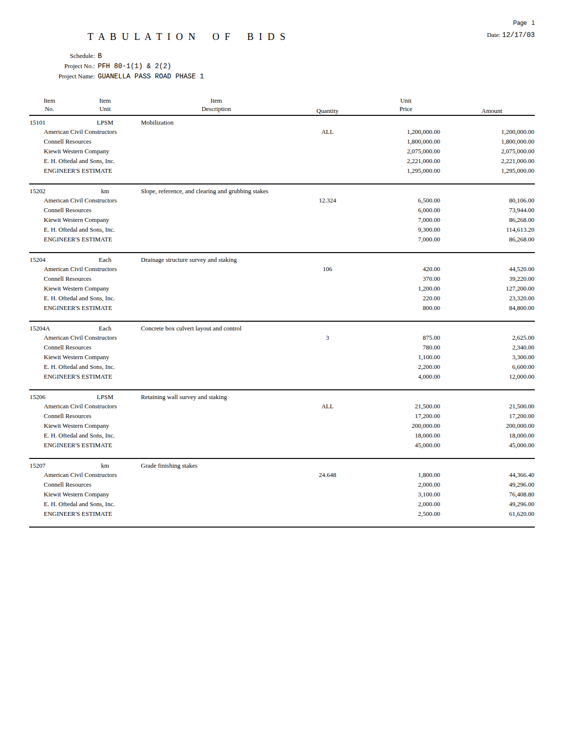Page 1
T A B U L A T I O N O F B I D S
Date: 12/17/03
Schedule: B
Project No.: PFH 80-1(1) & 2(2)
Project Name: GUANELLA PASS ROAD PHASE 1
| Item | Item | Item | Quantity | Unit | Amount |
| --- | --- | --- | --- | --- | --- |
| No. | Unit | Description | Price |
| 15101 | LPSM | Mobilization | | | |
| American Civil Constructors | ALL | 1,200,000.00 | 1,200,000.00 |
| Connell Resources | | 1,800,000.00 | 1,800,000.00 |
| Kiewit Western Company | | 2,075,000.00 | 2,075,000.00 |
| E. H. Oftedal and Sons, Inc. | | 2,221,000.00 | 2,221,000.00 |
| ENGINEER'S ESTIMATE | | 1,295,000.00 | 1,295,000.00 |
| 15202 | km | Slope, reference, and clearing and grubbing stakes | | |
| American Civil Constructors | 12.324 | 6,500.00 | 80,106.00 |
| Connell Resources | | 6,000.00 | 73,944.00 |
| Kiewit Western Company | | 7,000.00 | 86,268.00 |
| E. H. Oftedal and Sons, Inc. | | 9,300.00 | 114,613.20 |
| ENGINEER'S ESTIMATE | | 7,000.00 | 86,268.00 |
| 15204 | Each | Drainage structure survey and staking | | | |
| American Civil Constructors | 106 | 420.00 | 44,520.00 |
| Connell Resources | | 370.00 | 39,220.00 |
| Kiewit Western Company | | 1,200.00 | 127,200.00 |
| E. H. Oftedal and Sons, Inc. | | 220.00 | 23,320.00 |
| ENGINEER'S ESTIMATE | | 800.00 | 84,800.00 |
| 15204A | Each | Concrete box culvert layout and control | | | |
| American Civil Constructors | 3 | 875.00 | 2,625.00 |
| Connell Resources | | 780.00 | 2,340.00 |
| Kiewit Western Company | | 1,100.00 | 3,300.00 |
| E. H. Oftedal and Sons, Inc. | | 2,200.00 | 6,600.00 |
| ENGINEER'S ESTIMATE | | 4,000.00 | 12,000.00 |
| 15206 | LPSM | Retaining wall survey and staking | | | |
| American Civil Constructors | ALL | 21,500.00 | 21,500.00 |
| Connell Resources | | 17,200.00 | 17,200.00 |
| Kiewit Western Company | | 200,000.00 | 200,000.00 |
| E. H. Oftedal and Sons, Inc. | | 18,000.00 | 18,000.00 |
| ENGINEER'S ESTIMATE | | 45,000.00 | 45,000.00 |
| 15207 | km | Grade finishing stakes | | | |
| American Civil Constructors | 24.648 | 1,800.00 | 44,366.40 |
| Connell Resources | | 2,000.00 | 49,296.00 |
| Kiewit Western Company | | 3,100.00 | 76,408.80 |
| E. H. Oftedal and Sons, Inc. | | 2,000.00 | 49,296.00 |
| ENGINEER'S ESTIMATE | | 2,500.00 | 61,620.00 |